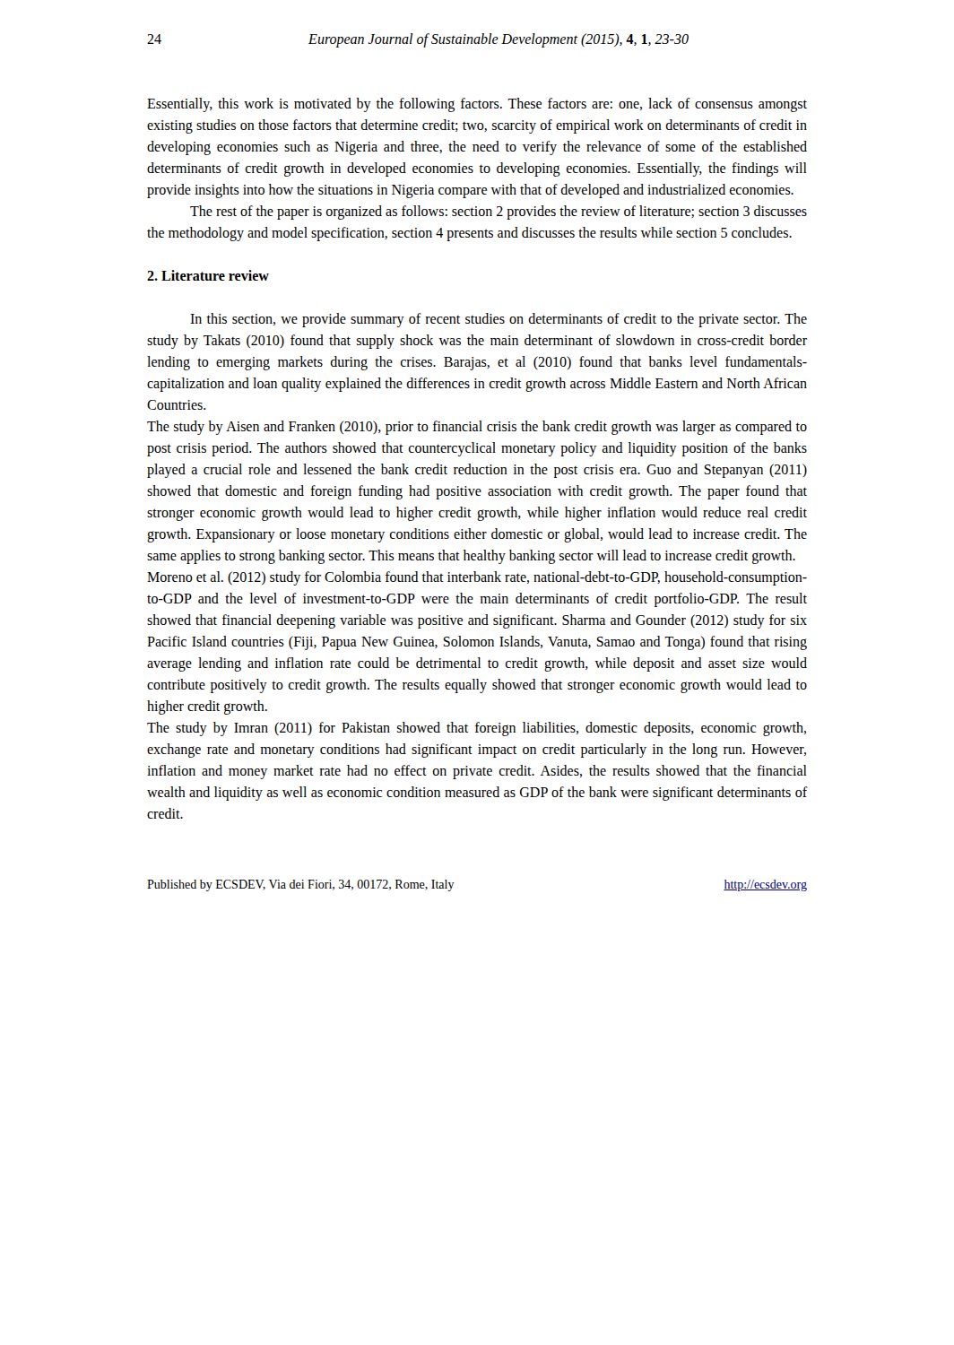24
European Journal of Sustainable Development (2015), 4, 1, 23-30
Essentially, this work is motivated by the following factors. These factors are: one, lack of consensus amongst existing studies on those factors that determine credit; two, scarcity of empirical work on determinants of credit in developing economies such as Nigeria and three, the need to verify the relevance of some of the established determinants of credit growth in developed economies to developing economies. Essentially, the findings will provide insights into how the situations in Nigeria compare with that of developed and industrialized economies.
The rest of the paper is organized as follows: section 2 provides the review of literature; section 3 discusses the methodology and model specification, section 4 presents and discusses the results while section 5 concludes.
2. Literature review
In this section, we provide summary of recent studies on determinants of credit to the private sector. The study by Takats (2010) found that supply shock was the main determinant of slowdown in cross-credit border lending to emerging markets during the crises. Barajas, et al (2010) found that banks level fundamentals- capitalization and loan quality explained the differences in credit growth across Middle Eastern and North African Countries.
The study by Aisen and Franken (2010), prior to financial crisis the bank credit growth was larger as compared to post crisis period. The authors showed that countercyclical monetary policy and liquidity position of the banks played a crucial role and lessened the bank credit reduction in the post crisis era. Guo and Stepanyan (2011) showed that domestic and foreign funding had positive association with credit growth. The paper found that stronger economic growth would lead to higher credit growth, while higher inflation would reduce real credit growth. Expansionary or loose monetary conditions either domestic or global, would lead to increase credit. The same applies to strong banking sector. This means that healthy banking sector will lead to increase credit growth.
Moreno et al. (2012) study for Colombia found that interbank rate, national-debt-to-GDP, household-consumption-to-GDP and the level of investment-to-GDP were the main determinants of credit portfolio-GDP. The result showed that financial deepening variable was positive and significant. Sharma and Gounder (2012) study for six Pacific Island countries (Fiji, Papua New Guinea, Solomon Islands, Vanuta, Samao and Tonga) found that rising average lending and inflation rate could be detrimental to credit growth, while deposit and asset size would contribute positively to credit growth. The results equally showed that stronger economic growth would lead to higher credit growth.
The study by Imran (2011) for Pakistan showed that foreign liabilities, domestic deposits, economic growth, exchange rate and monetary conditions had significant impact on credit particularly in the long run. However, inflation and money market rate had no effect on private credit. Asides, the results showed that the financial wealth and liquidity as well as economic condition measured as GDP of the bank were significant determinants of credit.
Published by ECSDEV, Via dei Fiori, 34, 00172, Rome, Italy
http://ecsdev.org